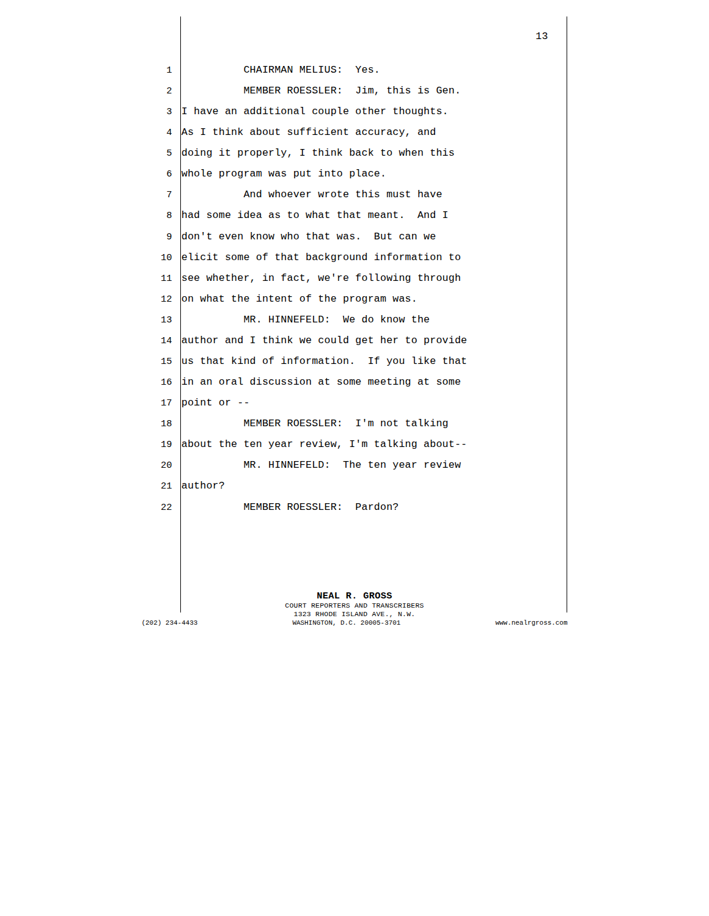13
1
CHAIRMAN MELIUS: Yes.
2
MEMBER ROESSLER: Jim, this is Gen.
3
I have an additional couple other thoughts.
4
As I think about sufficient accuracy, and
5
doing it properly, I think back to when this
6
whole program was put into place.
7
And whoever wrote this must have
8
had some idea as to what that meant. And I
9
don't even know who that was. But can we
10
elicit some of that background information to
11
see whether, in fact, we're following through
12
on what the intent of the program was.
13
MR. HINNEFELD: We do know the
14
author and I think we could get her to provide
15
us that kind of information. If you like that
16
in an oral discussion at some meeting at some
17
point or --
18
MEMBER ROESSLER: I'm not talking
19
about the ten year review, I'm talking about--
20
MR. HINNEFELD: The ten year review
21
author?
22
MEMBER ROESSLER: Pardon?
NEAL R. GROSS
COURT REPORTERS AND TRANSCRIBERS
1323 RHODE ISLAND AVE., N.W.
(202) 234-4433 WASHINGTON, D.C. 20005-3701 www.nealrgross.com